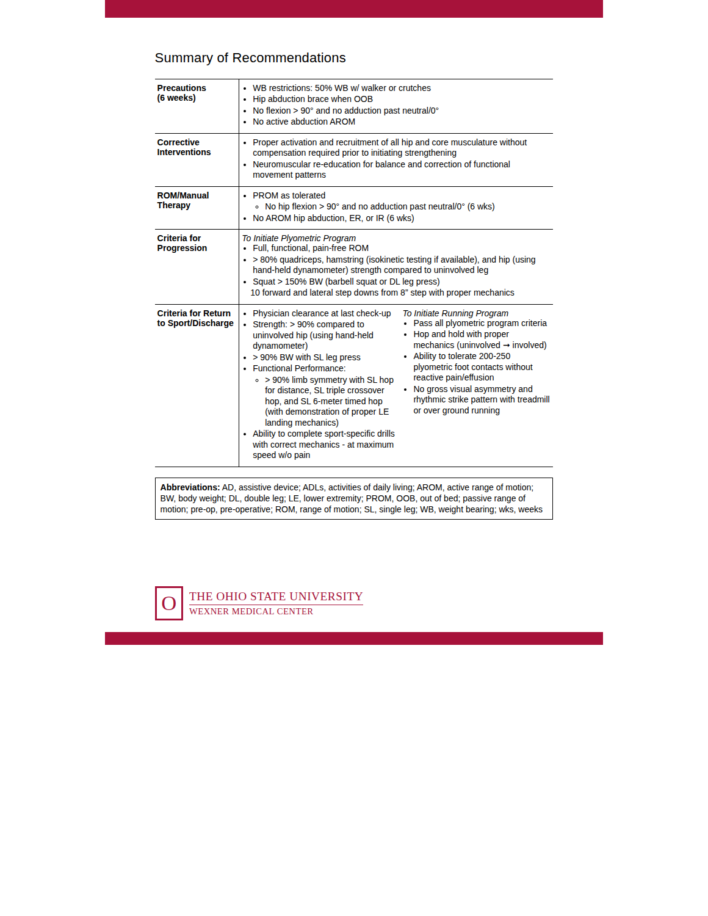Summary of Recommendations
| Precautions (6 weeks) | WB restrictions: 50% WB w/ walker or crutches Hip abduction brace when OOB No flexion > 90° and no adduction past neutral/0° No active abduction AROM |
| Corrective Interventions | Proper activation and recruitment of all hip and core musculature without compensation required prior to initiating strengthening Neuromuscular re-education for balance and correction of functional movement patterns |
| ROM/Manual Therapy | PROM as tolerated No hip flexion > 90° and no adduction past neutral/0° (6 wks) No AROM hip abduction, ER, or IR (6 wks) |
| Criteria for Progression | To Initiate Plyometric Program Full, functional, pain-free ROM > 80% quadriceps, hamstring (isokinetic testing if available), and hip (using hand-held dynamometer) strength compared to uninvolved leg Squat > 150% BW (barbell squat or DL leg press) 10 forward and lateral step downs from 8” step with proper mechanics |
| Criteria for Return to Sport/Discharge | Physician clearance at last check-up Strength: > 90% compared to uninvolved hip (using hand-held dynamometer) > 90% BW with SL leg press Functional Performance: > 90% limb symmetry with SL hop for distance, SL triple crossover hop, and SL 6-meter timed hop (with demonstration of proper LE landing mechanics) Ability to complete sport-specific drills with correct mechanics - at maximum speed w/o pain To Initiate Running Program Pass all plyometric program criteria Hop and hold with proper mechanics (uninvolved ➞ involved) Ability to tolerate 200-250 plyometric foot contacts without reactive pain/effusion No gross visual asymmetry and rhythmic strike pattern with treadmill or over ground running |
Abbreviations: AD, assistive device; ADLs, activities of daily living; AROM, active range of motion; BW, body weight; DL, double leg; LE, lower extremity; PROM, OOB, out of bed; passive range of motion; pre-op, pre-operative; ROM, range of motion; SL, single leg; WB, weight bearing; wks, weeks
O
THE OHIO STATE UNIVERSITY WEXNER MEDICAL CENTER